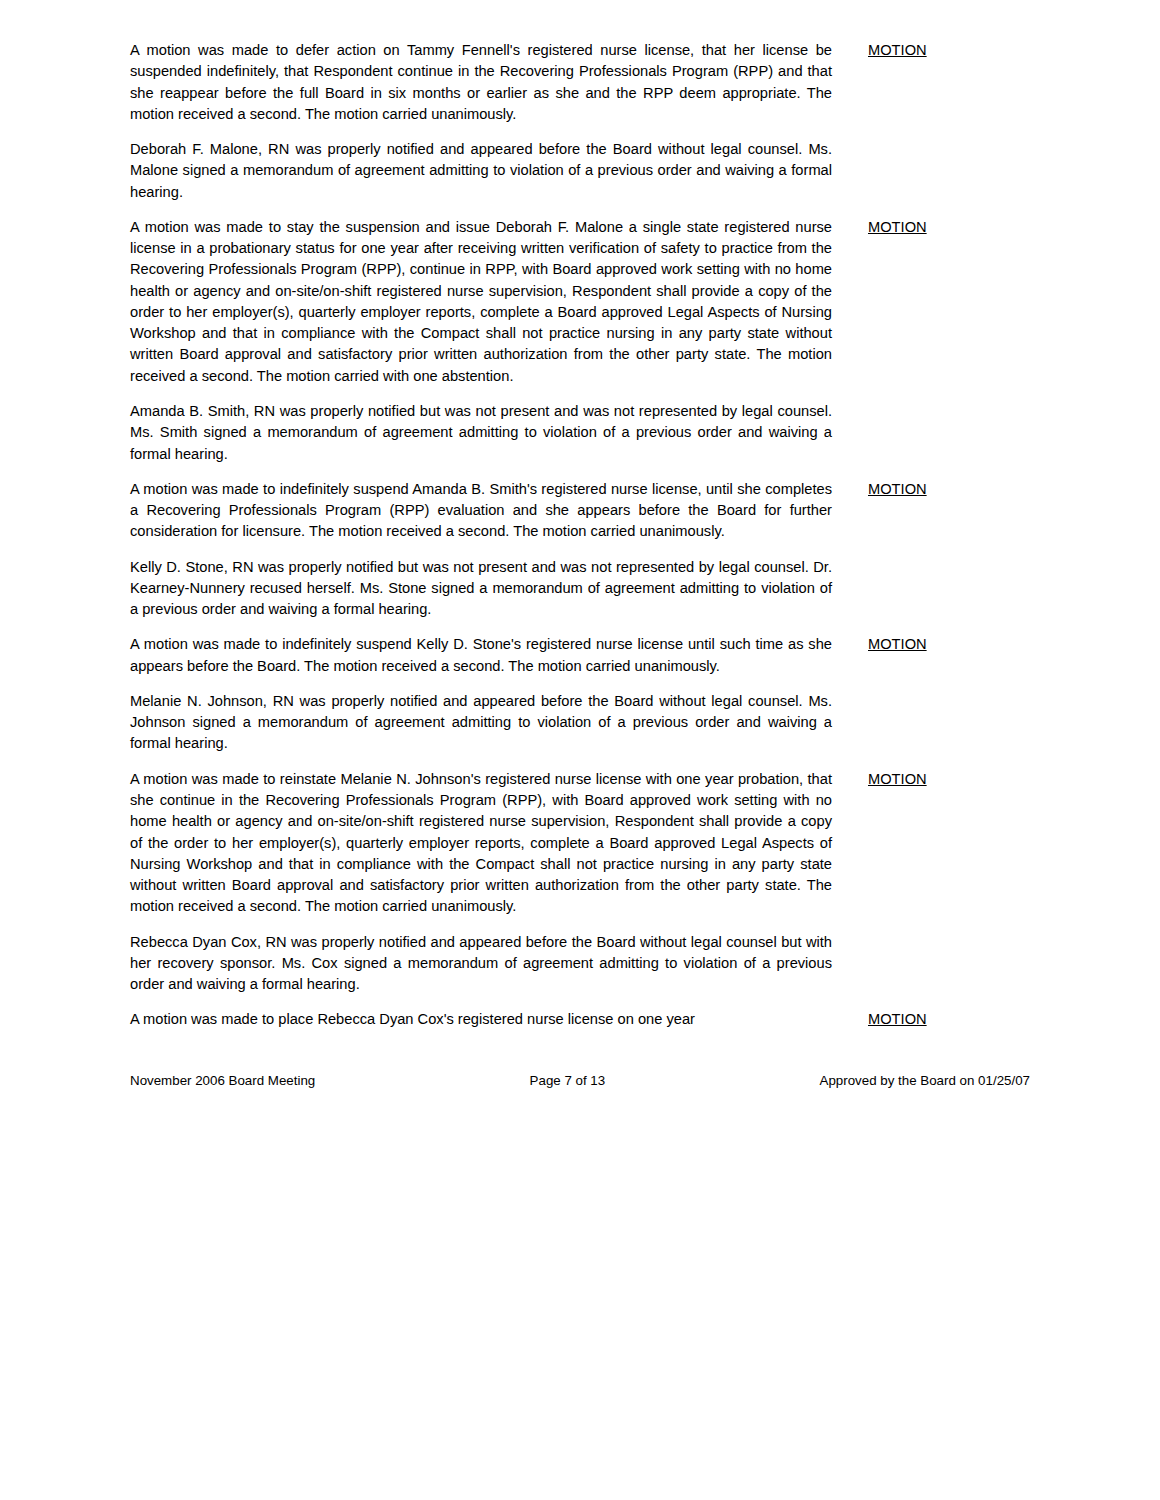MOTION
A motion was made to defer action on Tammy Fennell's registered nurse license, that her license be suspended indefinitely, that Respondent continue in the Recovering Professionals Program (RPP) and that she reappear before the full Board in six months or earlier as she and the RPP deem appropriate. The motion received a second. The motion carried unanimously.
Deborah F. Malone, RN was properly notified and appeared before the Board without legal counsel. Ms. Malone signed a memorandum of agreement admitting to violation of a previous order and waiving a formal hearing.
MOTION
A motion was made to stay the suspension and issue Deborah F. Malone a single state registered nurse license in a probationary status for one year after receiving written verification of safety to practice from the Recovering Professionals Program (RPP), continue in RPP, with Board approved work setting with no home health or agency and on-site/on-shift registered nurse supervision, Respondent shall provide a copy of the order to her employer(s), quarterly employer reports, complete a Board approved Legal Aspects of Nursing Workshop and that in compliance with the Compact shall not practice nursing in any party state without written Board approval and satisfactory prior written authorization from the other party state. The motion received a second. The motion carried with one abstention.
Amanda B. Smith, RN was properly notified but was not present and was not represented by legal counsel. Ms. Smith signed a memorandum of agreement admitting to violation of a previous order and waiving a formal hearing.
MOTION
A motion was made to indefinitely suspend Amanda B. Smith's registered nurse license, until she completes a Recovering Professionals Program (RPP) evaluation and she appears before the Board for further consideration for licensure. The motion received a second. The motion carried unanimously.
Kelly D. Stone, RN was properly notified but was not present and was not represented by legal counsel. Dr. Kearney-Nunnery recused herself. Ms. Stone signed a memorandum of agreement admitting to violation of a previous order and waiving a formal hearing.
MOTION
A motion was made to indefinitely suspend Kelly D. Stone's registered nurse license until such time as she appears before the Board. The motion received a second. The motion carried unanimously.
Melanie N. Johnson, RN was properly notified and appeared before the Board without legal counsel. Ms. Johnson signed a memorandum of agreement admitting to violation of a previous order and waiving a formal hearing.
MOTION
A motion was made to reinstate Melanie N. Johnson's registered nurse license with one year probation, that she continue in the Recovering Professionals Program (RPP), with Board approved work setting with no home health or agency and on-site/on-shift registered nurse supervision, Respondent shall provide a copy of the order to her employer(s), quarterly employer reports, complete a Board approved Legal Aspects of Nursing Workshop and that in compliance with the Compact shall not practice nursing in any party state without written Board approval and satisfactory prior written authorization from the other party state. The motion received a second. The motion carried unanimously.
Rebecca Dyan Cox, RN was properly notified and appeared before the Board without legal counsel but with her recovery sponsor. Ms. Cox signed a memorandum of agreement admitting to violation of a previous order and waiving a formal hearing.
MOTION
A motion was made to place Rebecca Dyan Cox's registered nurse license on one year
November 2006 Board Meeting Page 7 of 13 Approved by the Board on 01/25/07